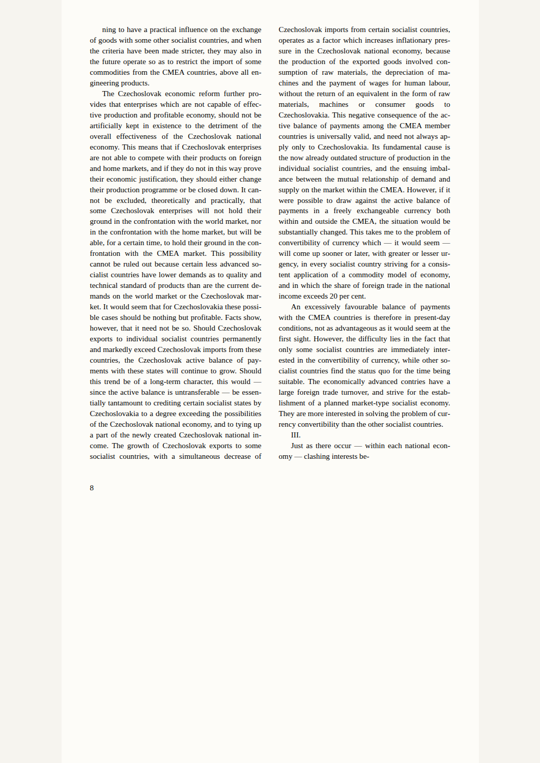ning to have a practical influence on the exchange of goods with some other socialist countries, and when the criteria have been made stricter, they may also in the future operate so as to restrict the import of some commodities from the CMEA countries, above all engineering products.
The Czechoslovak economic reform further provides that enterprises which are not capable of effective production and profitable economy, should not be artificially kept in existence to the detriment of the overall effectiveness of the Czechoslovak national economy. This means that if Czechoslovak enterprises are not able to compete with their products on foreign and home markets, and if they do not in this way prove their economic justification, they should either change their production programme or be closed down. It cannot be excluded, theoretically and practically, that some Czechoslovak enterprises will not hold their ground in the confrontation with the world market, nor in the confrontation with the home market, but will be able, for a certain time, to hold their ground in the confrontation with the CMEA market. This possibility cannot be ruled out because certain less advanced socialist countries have lower demands as to quality and technical standard of products than are the current demands on the world market or the Czechoslovak market. It would seem that for Czechoslovakia these possible cases should be nothing but profitable. Facts show, however, that it need not be so. Should Czechoslovak exports to individual socialist countries permanently and markedly exceed Czechoslovak imports from these countries, the Czechoslovak active balance of payments with these states will continue to grow. Should this trend be of a long-term character, this would — since the active balance is untransferable — be essentially tantamount to crediting certain socialist states by Czechoslovakia to a degree exceeding the possibilities of the Czechoslovak national economy, and to tying up a part of the newly created Czechoslovak national income. The growth of Czechoslovak exports to some socialist countries, with a simultaneous decrease of Czechoslovak imports from certain socialist countries, operates as a factor which increases inflationary pressure in the Czechoslovak national economy, because the production of the exported goods involved consumption of raw materials, the depreciation of machines and the payment of wages for human labour, without the return of an equivalent in the form of raw materials, machines or consumer goods to Czechoslovakia. This negative consequence of the active balance of payments among the CMEA member countries is universally valid, and need not always apply only to Czechoslovakia. Its fundamental cause is the now already outdated structure of production in the individual socialist countries, and the ensuing imbalance between the mutual relationship of demand and supply on the market within the CMEA. However, if it were possible to draw against the active balance of payments in a freely exchangeable currency both within and outside the CMEA, the situation would be substantially changed. This takes me to the problem of convertibility of currency which — it would seem — will come up sooner or later, with greater or lesser urgency, in every socialist country striving for a consistent application of a commodity model of economy, and in which the share of foreign trade in the national income exceeds 20 per cent.
An excessively favourable balance of payments with the CMEA countries is therefore in present-day conditions, not as advantageous as it would seem at the first sight. However, the difficulty lies in the fact that only some socialist countries are immediately interested in the convertibility of currency, while other socialist countries find the status quo for the time being suitable. The economically advanced contries have a large foreign trade turnover, and strive for the establishment of a planned market-type socialist economy. They are more interested in solving the problem of currency convertibility than the other socialist countries.
III.
Just as there occur — within each national economy — clashing interests be-
8